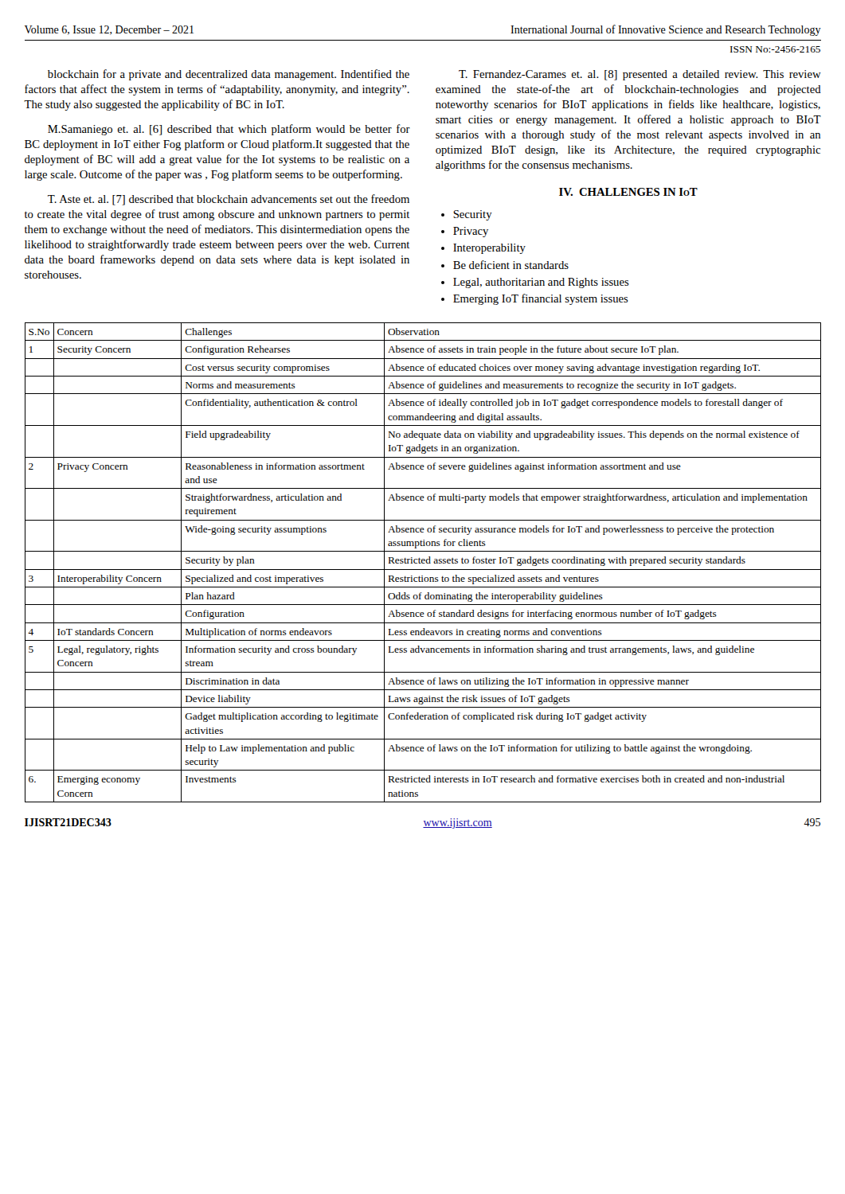Volume 6, Issue 12, December – 2021 International Journal of Innovative Science and Research Technology
ISSN No:-2456-2165
blockchain for a private and decentralized data management. Indentified the factors that affect the system in terms of “adaptability, anonymity, and integrity”. The study also suggested the applicability of BC in IoT.
M.Samaniego et. al. [6] described that which platform would be better for BC deployment in IoT either Fog platform or Cloud platform.It suggested that the deployment of BC will add a great value for the Iot systems to be realistic on a large scale. Outcome of the paper was , Fog platform seems to be outperforming.
T. Aste et. al. [7] described that blockchain advancements set out the freedom to create the vital degree of trust among obscure and unknown partners to permit them to exchange without the need of mediators. This disintermediation opens the likelihood to straightforwardly trade esteem between peers over the web. Current data the board frameworks depend on data sets where data is kept isolated in storehouses.
T. Fernandez-Carames et. al. [8] presented a detailed review. This review examined the state-of-the art of blockchain-technologies and projected noteworthy scenarios for BIoT applications in fields like healthcare, logistics, smart cities or energy management. It offered a holistic approach to BIoT scenarios with a thorough study of the most relevant aspects involved in an optimized BIoT design, like its Architecture, the required cryptographic algorithms for the consensus mechanisms.
IV. CHALLENGES IN IoT
Security
Privacy
Interoperability
Be deficient in standards
Legal, authoritarian and Rights issues
Emerging IoT financial system issues
| S.No | Concern | Challenges | Observation |
| --- | --- | --- | --- |
| 1 | Security Concern | Configuration Rehearses | Absence of assets in train people in the future about secure IoT plan. |
| | | Cost versus security compromises | Absence of educated choices over money saving advantage investigation regarding IoT. |
| | | Norms and measurements | Absence of guidelines and measurements to recognize the security in IoT gadgets. |
| | | Confidentiality, authentication & control | Absence of ideally controlled job in IoT gadget correspondence models to forestall danger of commandeering and digital assaults. |
| | | Field upgradeability | No adequate data on viability and upgradeability issues. This depends on the normal existence of IoT gadgets in an organization. |
| 2 | Privacy Concern | Reasonableness in information assortment and use | Absence of severe guidelines against information assortment and use |
| | | Straightforwardness, articulation and requirement | Absence of multi-party models that empower straightforwardness, articulation and implementation |
| | | Wide-going security assumptions | Absence of security assurance models for IoT and powerlessness to perceive the protection assumptions for clients |
| | | Security by plan | Restricted assets to foster IoT gadgets coordinating with prepared security standards |
| 3 | Interoperability Concern | Specialized and cost imperatives | Restrictions to the specialized assets and ventures |
| | | Plan hazard | Odds of dominating the interoperability guidelines |
| | | Configuration | Absence of standard designs for interfacing enormous number of IoT gadgets |
| 4 | IoT standards Concern | Multiplication of norms endeavors | Less endeavors in creating norms and conventions |
| 5 | Legal, regulatory, rights Concern | Information security and cross boundary stream | Less advancements in information sharing and trust arrangements, laws, and guideline |
| | | Discrimination in data | Absence of laws on utilizing the IoT information in oppressive manner |
| | | Device liability | Laws against the risk issues of IoT gadgets |
| | | Gadget multiplication according to legitimate activities | Confederation of complicated risk during IoT gadget activity |
| | | Help to Law implementation and public security | Absence of laws on the IoT information for utilizing to battle against the wrongdoing. |
| 6. | Emerging economy Concern | Investments | Restricted interests in IoT research and formative exercises both in created and non-industrial nations |
IJISRT21DEC343 www.ijisrt.com 495